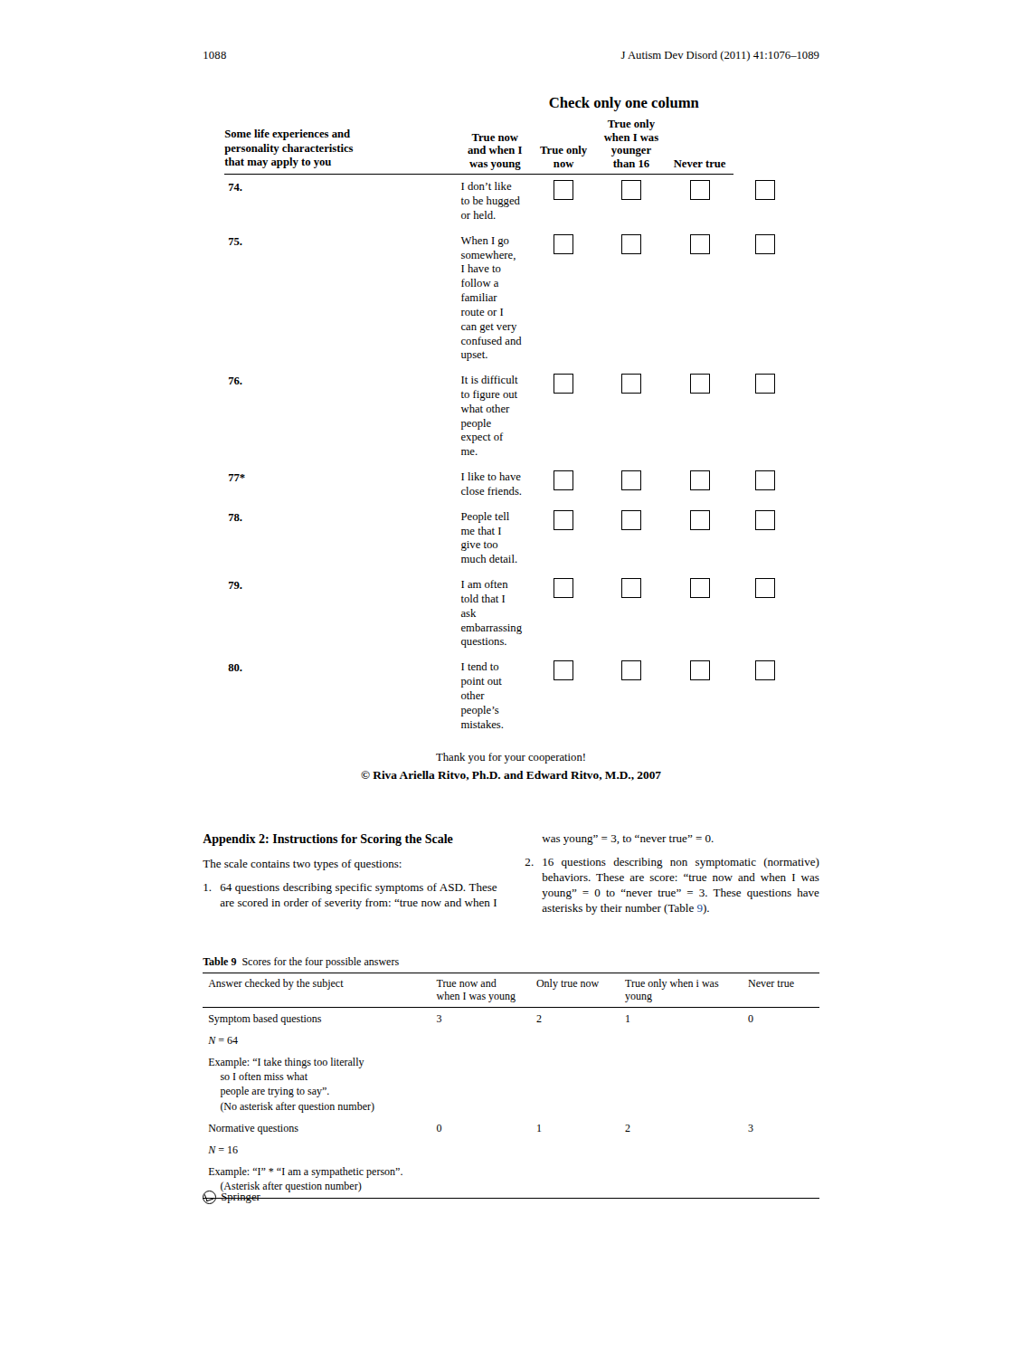1088 J Autism Dev Disord (2011) 41:1076–1089
Check only one column
| Some life experiences and personality characteristics that may apply to you | True now and when I was young | True only now | True only when I was younger than 16 | Never true |
| --- | --- | --- | --- | --- |
| 74. | I don’t like to be hugged or held. | | | | |
| 75. | When I go somewhere, I have to follow a familiar route or I can get very confused and upset. | | | | |
| 76. | It is difficult to figure out what other people expect of me. | | | | |
| 77* | I like to have close friends. | | | | |
| 78. | People tell me that I give too much detail. | | | | |
| 79. | I am often told that I ask embarrassing questions. | | | | |
| 80. | I tend to point out other people’s mistakes. | | | | |
Thank you for your cooperation!
© Riva Ariella Ritvo, Ph.D. and Edward Ritvo, M.D., 2007
Appendix 2: Instructions for Scoring the Scale
The scale contains two types of questions:
64 questions describing specific symptoms of ASD. These are scored in order of severity from: “true now and when I was young” = 3, to “never true” = 0.
16 questions describing non symptomatic (normative) behaviors. These are score: “true now and when I was young” = 0 to “never true” = 3. These questions have asterisks by their number (Table 9).
Table 9 Scores for the four possible answers
| Answer checked by the subject | True now and when I was young | Only true now | True only when i was young | Never true |
| --- | --- | --- | --- | --- |
| Symptom based questions | 3 | 2 | 1 | 0 |
| N = 64 | | | | |
| Example: “I take things too literally so I often miss what people are trying to say”. (No asterisk after question number) | | | | |
| Normative questions | 0 | 1 | 2 | 3 |
| N = 16 | | | | |
| Example: “I” * “I am a sympathetic person”. (Asterisk after question number) | | | | |
Springer